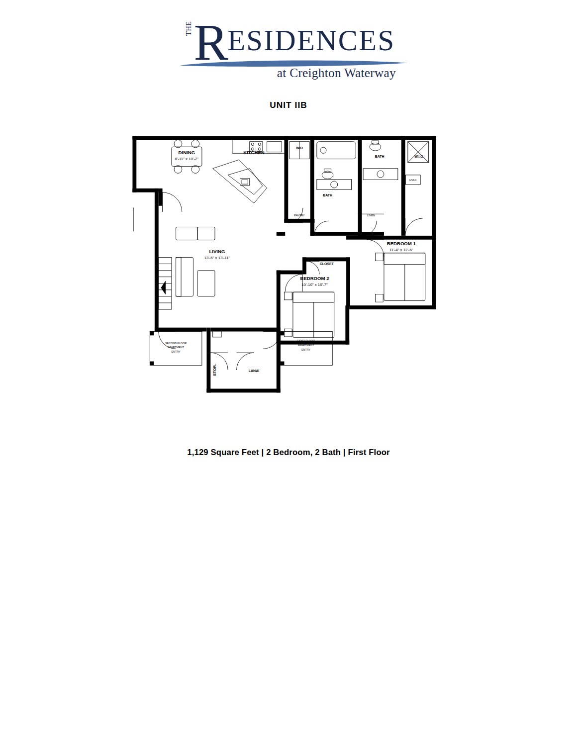THE
RESIDENCES
at Creighton Waterway
UNIT IIB
DINING 8'-11" x 10'-2" KITCHEN W/D PANTRY BATH BATH LINEN HVAC W.I.C BEDROOM 1 11'-4" x 12'-6" CLOSET BEDROOM 2 10'-10" x 10'-7" LIVING 13'-5" x 13'-11" SECOND FLOOR APARTMENT ENTRY FIRST FLOOR APARTMENT ENTRY STOR. LANAI ⇨
1,129 Square Feet | 2 Bedroom, 2 Bath | First Floor